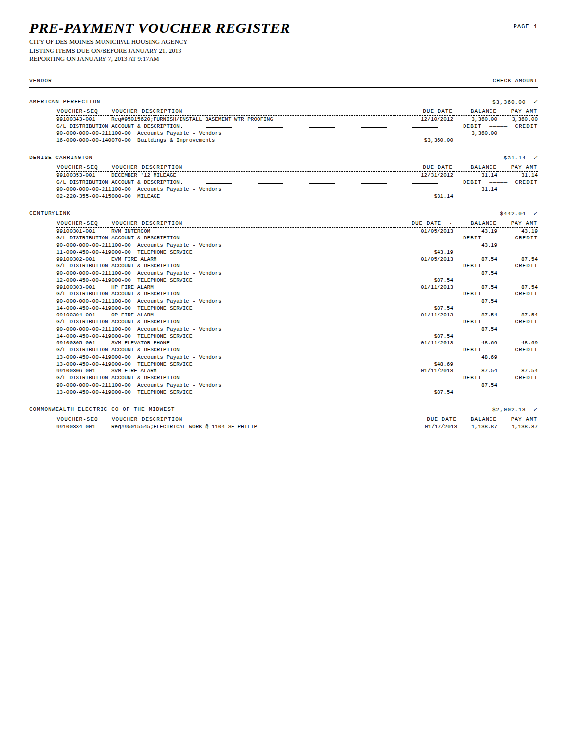PAGE 1
PRE-PAYMENT VOUCHER REGISTER
CITY OF DES MOINES MUNICIPAL HOUSING AGENCY
LISTING ITEMS DUE ON/BEFORE JANUARY 21, 2013
REPORTING ON JANUARY 7, 2013 AT 9:17AM
VENDOR CHECK AMOUNT
AMERICAN PERFECTION $3,360.00 ✓
| VOUCHER-SEQ | VOUCHER DESCRIPTION | DUE DATE | BALANCE | PAY AMT |
| --- | --- | --- | --- | --- |
| 99100343-001 | Req#95015620;FURNISH/INSTALL BASEMENT WTR PROOFING | 12/10/2012 | 3,360.00 | 3,360.00 |
| G/L DISTRIBUTION ACCOUNT & DESCRIPTION DEBIT ————— CREDIT |
| 90-000-000-00-211100-00 Accounts Payable - Vendors | | 3,360.00 | |
| 16-000-000-00-140070-00 Buildings & Improvements | $3,360.00 | | |
DENISE CARRINGTON $31.14 ✓
| VOUCHER-SEQ | VOUCHER DESCRIPTION | DUE DATE | BALANCE | PAY AMT |
| --- | --- | --- | --- | --- |
| 99100353-001 | DECEMBER '12 MILEAGE | 12/31/2012 | 31.14 | 31.14 |
| G/L DISTRIBUTION ACCOUNT & DESCRIPTION DEBIT ————— CREDIT |
| 90-000-000-00-211100-00 Accounts Payable - Vendors | | 31.14 | |
| 02-220-355-00-415000-00 MILEAGE | $31.14 | | |
CENTURYLINK $442.04 ✓
| VOUCHER-SEQ | VOUCHER DESCRIPTION | DUE DATE · | BALANCE | PAY AMT |
| --- | --- | --- | --- | --- |
| 99100301-001 | RVM INTERCOM | 01/05/2013 | 43.19 | 43.19 |
| G/L DISTRIBUTION ACCOUNT & DESCRIPTION DEBIT ————— CREDIT |
| 90-000-000-00-211100-00 Accounts Payable - Vendors | | 43.19 | |
| 11-000-450-00-419000-00 TELEPHONE SERVICE | $43.19 | | |
| 99100302-001 | EVM FIRE ALARM | 01/05/2013 | 87.54 | 87.54 |
| G/L DISTRIBUTION ACCOUNT & DESCRIPTION DEBIT ————— CREDIT |
| 90-000-000-00-211100-00 Accounts Payable - Vendors | | 87.54 | |
| 12-000-450-00-419000-00 TELEPHONE SERVICE | $87.54 | | |
| 99100303-001 | HP FIRE ALARM | 01/11/2013 | 87.54 | 87.54 |
| G/L DISTRIBUTION ACCOUNT & DESCRIPTION DEBIT ————— CREDIT |
| 90-000-000-00-211100-00 Accounts Payable - Vendors | | 87.54 | |
| 14-000-450-00-419000-00 TELEPHONE SERVICE | $87.54 | | |
| 99100304-001 | OP FIRE ALARM | 01/11/2013 | 87.54 | 87.54 |
| G/L DISTRIBUTION ACCOUNT & DESCRIPTION DEBIT ————— CREDIT |
| 90-000-000-00-211100-00 Accounts Payable - Vendors | | 87.54 | |
| 14-000-450-00-419000-00 TELEPHONE SERVICE | $87.54 | | |
| 99100305-001 | SVM ELEVATOR PHONE | 01/11/2013 | 48.69 | 48.69 |
| G/L DISTRIBUTION ACCOUNT & DESCRIPTION DEBIT ————— CREDIT |
| 13-000-450-00-419000-00 Accounts Payable - Vendors | | 48.69 | |
| 13-000-450-00-419000-00 TELEPHONE SERVICE | $48.69 | | |
| 99100306-001 | SVM FIRE ALARM | 01/11/2013 | 87.54 | 87.54 |
| G/L DISTRIBUTION ACCOUNT & DESCRIPTION DEBIT ————— CREDIT |
| 90-000-000-00-211100-00 Accounts Payable - Vendors | | 87.54 | |
| 13-000-450-00-419000-00 TELEPHONE SERVICE | $87.54 | | |
COMMONWEALTH ELECTRIC CO OF THE MIDWEST $2,002.13 ✓
| VOUCHER-SEQ | VOUCHER DESCRIPTION | DUE DATE | BALANCE | PAY AMT |
| --- | --- | --- | --- | --- |
| 99100334-001 | Req#95015545;ELECTRICAL WORK @ 1104 SE PHILIP | 01/17/2013 | 1,138.87 | 1,138.87 |